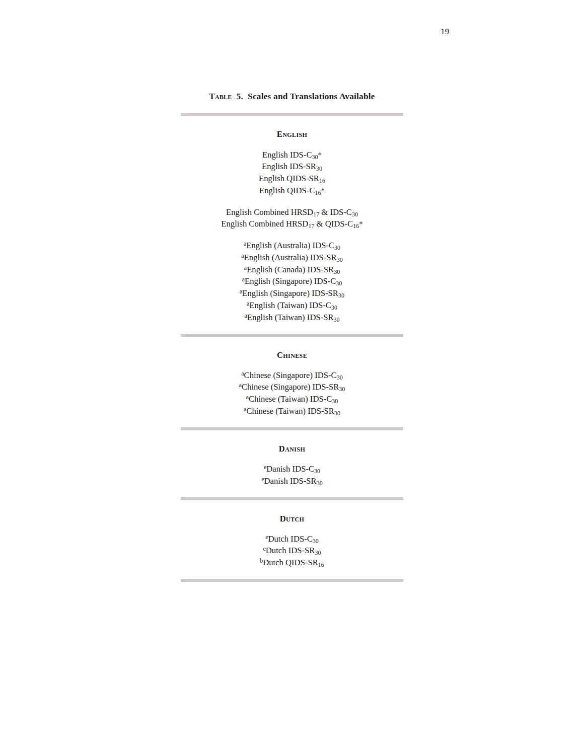19
Table 5. Scales and Translations Available
English
English IDS-C30*
English IDS-SR30
English QIDS-SR16
English QIDS-C16*
English Combined HRSD17 & IDS-C30
English Combined HRSD17 & QIDS-C16*
aEnglish (Australia) IDS-C30
aEnglish (Australia) IDS-SR30
aEnglish (Canada) IDS-SR30
aEnglish (Singapore) IDS-C30
aEnglish (Singapore) IDS-SR30
aEnglish (Taiwan) IDS-C30
aEnglish (Taiwan) IDS-SR30
Chinese
aChinese (Singapore) IDS-C30
aChinese (Singapore) IDS-SR30
aChinese (Taiwan) IDS-C30
aChinese (Taiwan) IDS-SR30
Danish
eDanish IDS-C30
eDanish IDS-SR30
Dutch
eDutch IDS-C30
eDutch IDS-SR30
bDutch QIDS-SR16